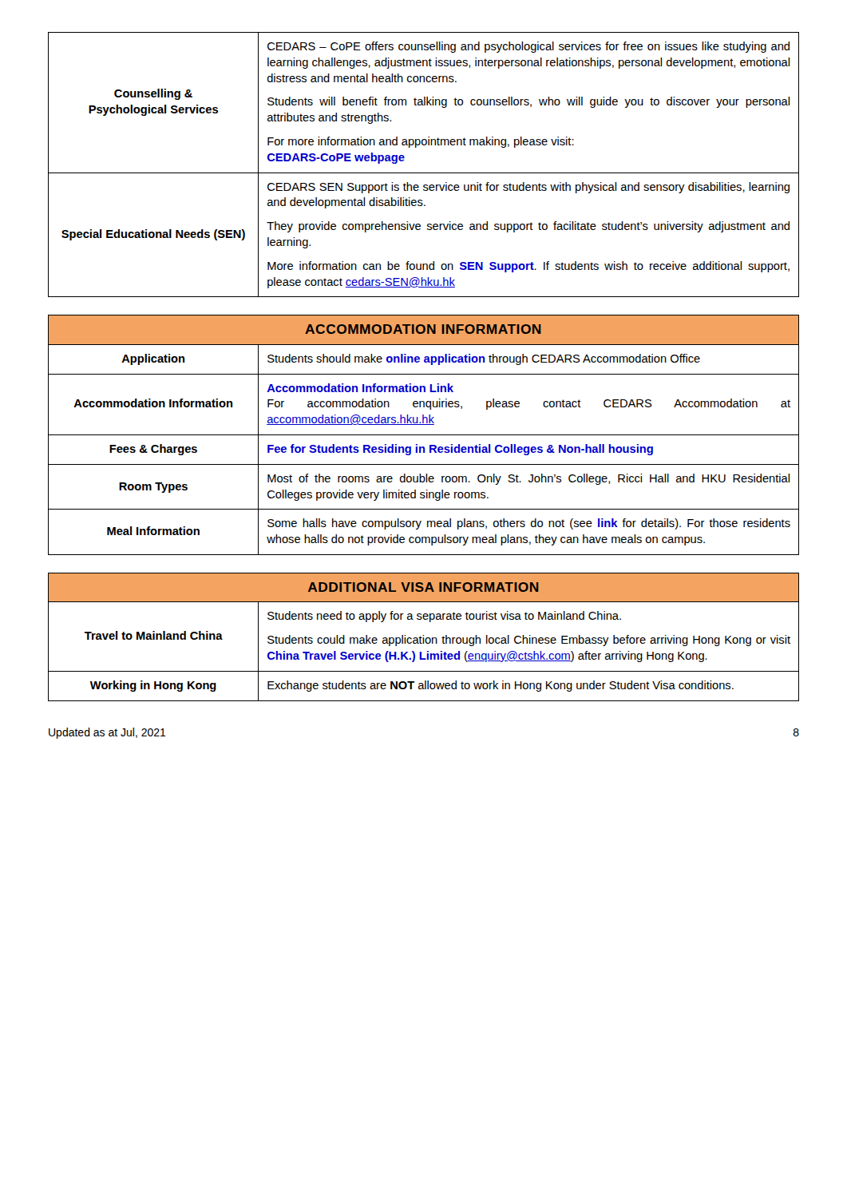| Counselling & Psychological Services | CEDARS – CoPE offers counselling and psychological services for free on issues like studying and learning challenges, adjustment issues, interpersonal relationships, personal development, emotional distress and mental health concerns. Students will benefit from talking to counsellors, who will guide you to discover your personal attributes and strengths. For more information and appointment making, please visit: CEDARS-CoPE webpage |
| Special Educational Needs (SEN) | CEDARS SEN Support is the service unit for students with physical and sensory disabilities, learning and developmental disabilities. They provide comprehensive service and support to facilitate student’s university adjustment and learning. More information can be found on SEN Support . If students wish to receive additional support, please contact cedars-SEN@hku.hk |
| ACCOMMODATION INFORMATION |
| Application | Students should make online application through CEDARS Accommodation Office |
| Accommodation Information | Accommodation Information Link For accommodation enquiries, please contact CEDARS Accommodation at accommodation@cedars.hku.hk |
| Fees & Charges | Fee for Students Residing in Residential Colleges & Non-hall housing |
| Room Types | Most of the rooms are double room. Only St. John’s College, Ricci Hall and HKU Residential Colleges provide very limited single rooms. |
| Meal Information | Some halls have compulsory meal plans, others do not (see link for details). For those residents whose halls do not provide compulsory meal plans, they can have meals on campus. |
| ADDITIONAL VISA INFORMATION |
| Travel to Mainland China | Students need to apply for a separate tourist visa to Mainland China. Students could make application through local Chinese Embassy before arriving Hong Kong or visit China Travel Service (H.K.) Limited ( enquiry@ctshk.com ) after arriving Hong Kong. |
| Working in Hong Kong | Exchange students are NOT allowed to work in Hong Kong under Student Visa conditions. |
Updated as at Jul, 2021 8